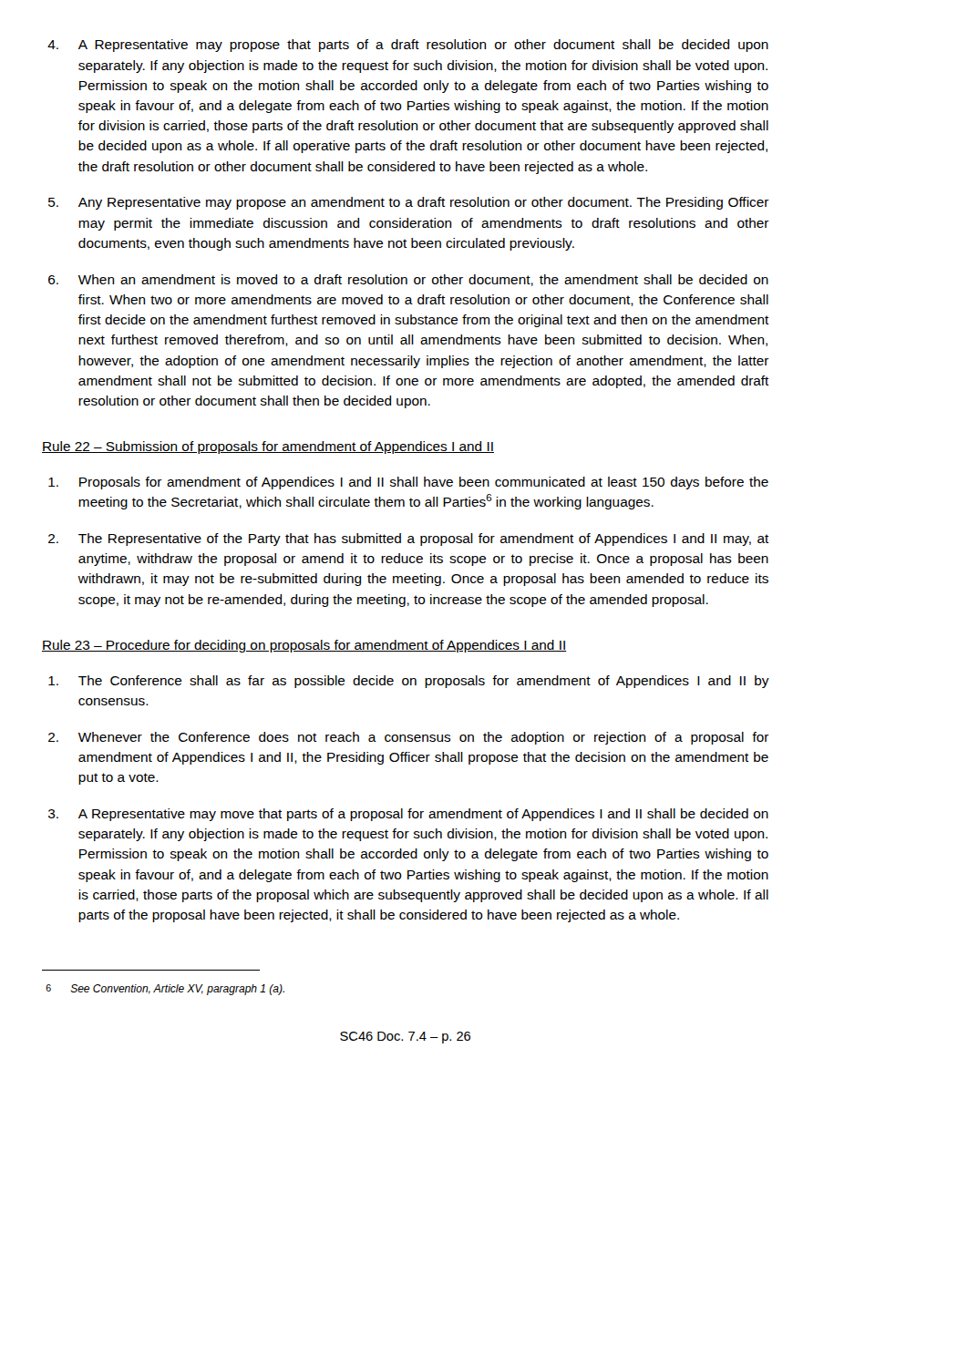A Representative may propose that parts of a draft resolution or other document shall be decided upon separately. If any objection is made to the request for such division, the motion for division shall be voted upon. Permission to speak on the motion shall be accorded only to a delegate from each of two Parties wishing to speak in favour of, and a delegate from each of two Parties wishing to speak against, the motion. If the motion for division is carried, those parts of the draft resolution or other document that are subsequently approved shall be decided upon as a whole. If all operative parts of the draft resolution or other document have been rejected, the draft resolution or other document shall be considered to have been rejected as a whole.
Any Representative may propose an amendment to a draft resolution or other document. The Presiding Officer may permit the immediate discussion and consideration of amendments to draft resolutions and other documents, even though such amendments have not been circulated previously.
When an amendment is moved to a draft resolution or other document, the amendment shall be decided on first. When two or more amendments are moved to a draft resolution or other document, the Conference shall first decide on the amendment furthest removed in substance from the original text and then on the amendment next furthest removed therefrom, and so on until all amendments have been submitted to decision. When, however, the adoption of one amendment necessarily implies the rejection of another amendment, the latter amendment shall not be submitted to decision. If one or more amendments are adopted, the amended draft resolution or other document shall then be decided upon.
Rule 22 – Submission of proposals for amendment of Appendices I and II
Proposals for amendment of Appendices I and II shall have been communicated at least 150 days before the meeting to the Secretariat, which shall circulate them to all Parties6 in the working languages.
The Representative of the Party that has submitted a proposal for amendment of Appendices I and II may, at anytime, withdraw the proposal or amend it to reduce its scope or to precise it. Once a proposal has been withdrawn, it may not be re-submitted during the meeting. Once a proposal has been amended to reduce its scope, it may not be re-amended, during the meeting, to increase the scope of the amended proposal.
Rule 23 – Procedure for deciding on proposals for amendment of Appendices I and II
The Conference shall as far as possible decide on proposals for amendment of Appendices I and II by consensus.
Whenever the Conference does not reach a consensus on the adoption or rejection of a proposal for amendment of Appendices I and II, the Presiding Officer shall propose that the decision on the amendment be put to a vote.
A Representative may move that parts of a proposal for amendment of Appendices I and II shall be decided on separately. If any objection is made to the request for such division, the motion for division shall be voted upon. Permission to speak on the motion shall be accorded only to a delegate from each of two Parties wishing to speak in favour of, and a delegate from each of two Parties wishing to speak against, the motion. If the motion is carried, those parts of the proposal which are subsequently approved shall be decided upon as a whole. If all parts of the proposal have been rejected, it shall be considered to have been rejected as a whole.
6 See Convention, Article XV, paragraph 1 (a).
SC46 Doc. 7.4 – p. 26